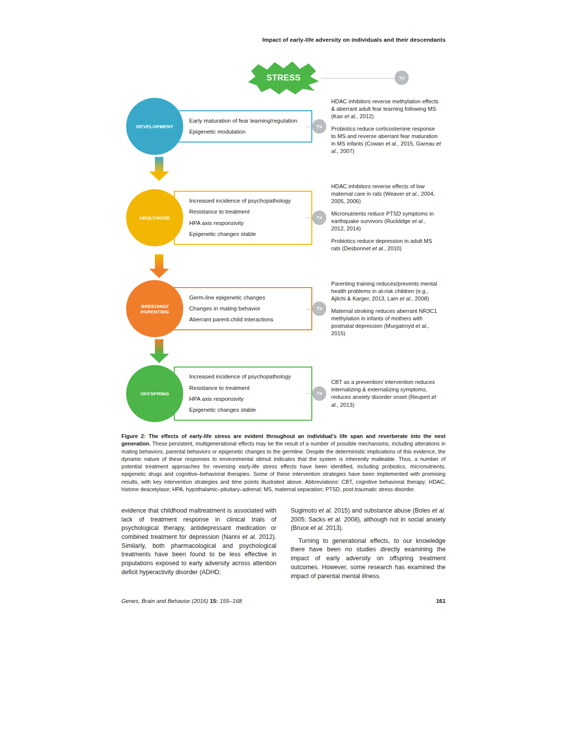Impact of early-life adversity on individuals and their descendants
STRESS
Tx
DEVELOPMENT
Early maturation of fear learning/regulation
Epigenetic modulation
Tx
HDAC inhibitors reverse methylation effects & aberrant adult fear learning following MS (Kao et al., 2012)
Probiotics reduce corticosterone response to MS and reverse aberrant fear maturation in MS infants (Cowan et al., 2015, Gareau et al., 2007)
ADULTHOOD
Increased incidence of psychopathology
Resistance to treatment
HPA axis responsivity
Epigenetic changes stable
Tx
HDAC inhibitors reverse effects of low maternal care in rats (Weaver et al., 2004, 2005, 2006)
Micronutrients reduce PTSD symptoms in earthquake survivors (Rucklidge et al., 2012, 2014)
Probiotics reduce depression in adult MS rats (Desbonnet et al., 2010)
BREEDING/
PARENTING
Germ-line epigenetic changes
Changes in mating behavior
Aberrant parent-child interactions
Tx
Parenting training reduces/prevents mental health problems in at-risk children (e.g., Ajilchi & Karger, 2013, Lam et al., 2008)
Maternal stroking reduces aberrant NR3C1 methylation in infants of mothers with postnatal depression (Murgatroyd et al., 2015)
OFFSPRING
Increased incidence of psychopathology
Resistance to treatment
HPA axis responsivity
Epigenetic changes stable
Tx
CBT as a prevention/ intervention reduces internalizing & externalizing symptoms, reduces anxiety disorder onset (Reupert et al., 2013)
Figure 2: The effects of early-life stress are evident throughout an individual's life span and reverberate into the next generation. These persistent, multigenerational effects may be the result of a number of possible mechanisms, including alterations in mating behaviors, parental behaviors or epigenetic changes to the germline. Despite the deterministic implications of this evidence, the dynamic nature of these responses to environmental stimuli indicates that the system is inherently malleable. Thus, a number of potential treatment approaches for reversing early-life stress effects have been identified, including probiotics, micronutrients, epigenetic drugs and cognitive–behavioral therapies. Some of these intervention strategies have been implemented with promising results, with key intervention strategies and time points illustrated above. Abbreviations: CBT, cognitive behavioral therapy; HDAC, histone deacetylase; HPA, hypothalamic–pituitary–adrenal; MS, maternal separation; PTSD, post-traumatic stress disorder.
evidence that childhood maltreatment is associated with lack of treatment response in clinical trials of psychological therapy, antidepressant medication or combined treatment for depression (Nanni et al. 2012). Similarly, both pharmacological and psychological treatments have been found to be less effective in populations exposed to early adversity across attention deficit hyperactivity disorder (ADHD;
Sugimoto et al. 2015) and substance abuse (Boles et al. 2005; Sacks et al. 2008), although not in social anxiety (Bruce et al. 2013).
Turning to generational effects, to our knowledge there have been no studies directly examining the impact of early adversity on offspring treatment outcomes. However, some research has examined the impact of parental mental illness.
Genes, Brain and Behavior (2016) 15: 155–168
161